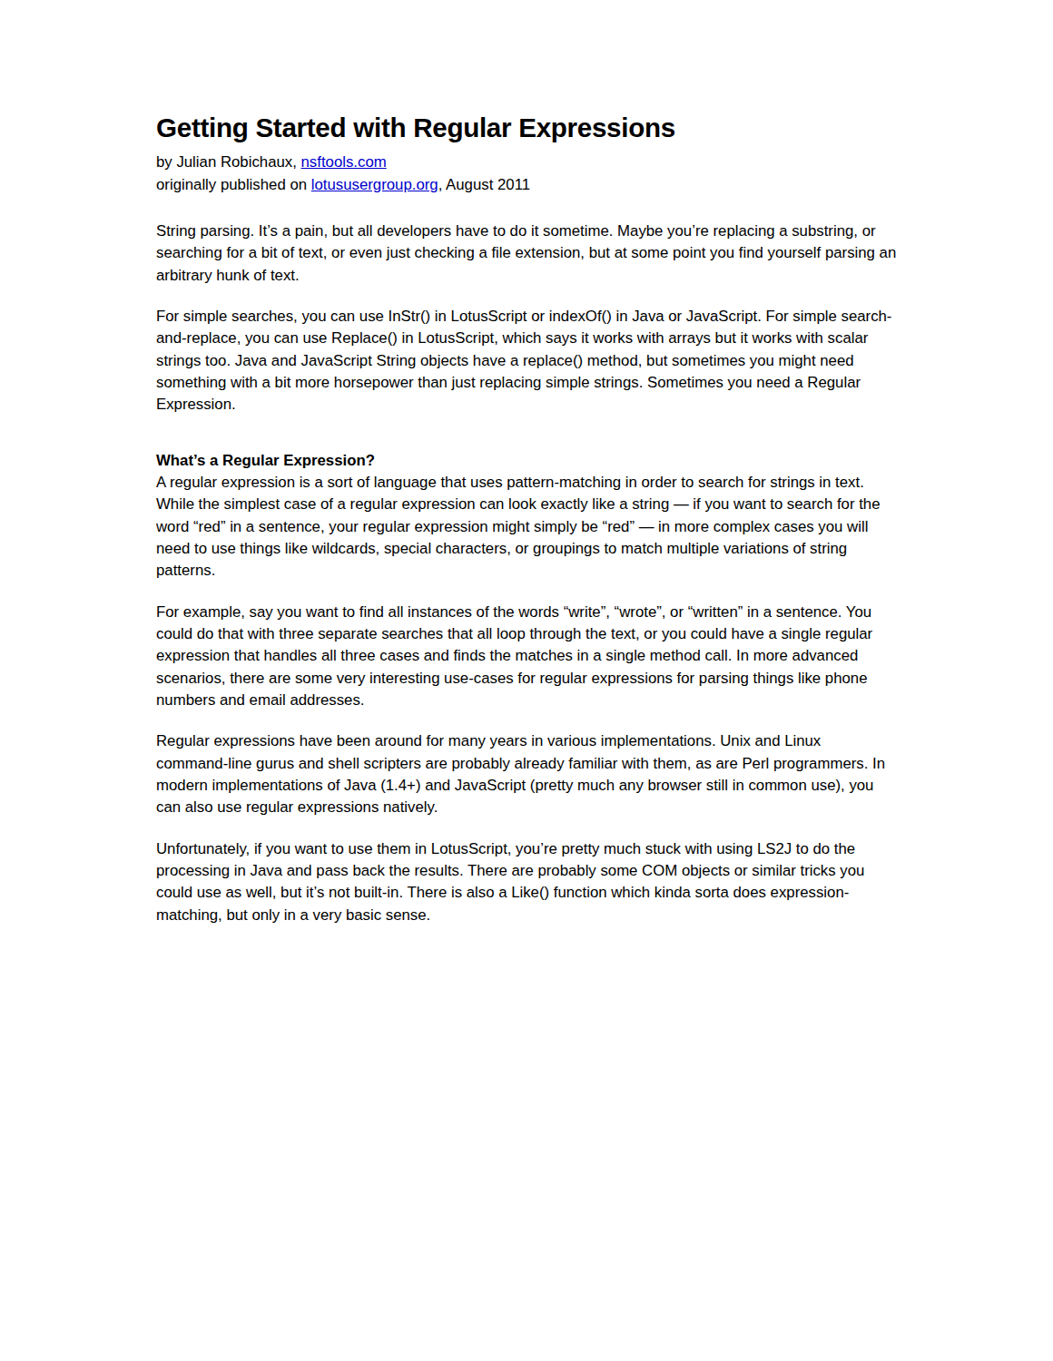Getting Started with Regular Expressions
by Julian Robichaux, nsftools.com
originally published on lotususergroup.org, August 2011
String parsing. It’s a pain, but all developers have to do it sometime. Maybe you’re replacing a substring, or searching for a bit of text, or even just checking a file extension, but at some point you find yourself parsing an arbitrary hunk of text.
For simple searches, you can use InStr() in LotusScript or indexOf() in Java or JavaScript. For simple search-and-replace, you can use Replace() in LotusScript, which says it works with arrays but it works with scalar strings too. Java and JavaScript String objects have a replace() method, but sometimes you might need something with a bit more horsepower than just replacing simple strings. Sometimes you need a Regular Expression.
What’s a Regular Expression?
A regular expression is a sort of language that uses pattern-matching in order to search for strings in text. While the simplest case of a regular expression can look exactly like a string — if you want to search for the word “red” in a sentence, your regular expression might simply be “red” — in more complex cases you will need to use things like wildcards, special characters, or groupings to match multiple variations of string patterns.
For example, say you want to find all instances of the words “write”, “wrote”, or “written” in a sentence. You could do that with three separate searches that all loop through the text, or you could have a single regular expression that handles all three cases and finds the matches in a single method call. In more advanced scenarios, there are some very interesting use-cases for regular expressions for parsing things like phone numbers and email addresses.
Regular expressions have been around for many years in various implementations. Unix and Linux command-line gurus and shell scripters are probably already familiar with them, as are Perl programmers. In modern implementations of Java (1.4+) and JavaScript (pretty much any browser still in common use), you can also use regular expressions natively.
Unfortunately, if you want to use them in LotusScript, you’re pretty much stuck with using LS2J to do the processing in Java and pass back the results. There are probably some COM objects or similar tricks you could use as well, but it’s not built-in. There is also a Like() function which kinda sorta does expression-matching, but only in a very basic sense.